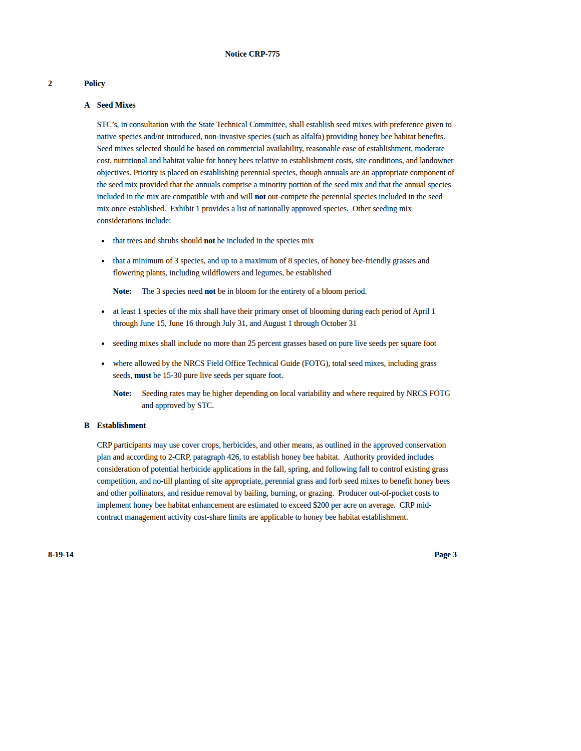Notice CRP-775
2
Policy
A
Seed Mixes
STC’s, in consultation with the State Technical Committee, shall establish seed mixes with preference given to native species and/or introduced, non-invasive species (such as alfalfa) providing honey bee habitat benefits. Seed mixes selected should be based on commercial availability, reasonable ease of establishment, moderate cost, nutritional and habitat value for honey bees relative to establishment costs, site conditions, and landowner objectives. Priority is placed on establishing perennial species, though annuals are an appropriate component of the seed mix provided that the annuals comprise a minority portion of the seed mix and that the annual species included in the mix are compatible with and will not out-compete the perennial species included in the seed mix once established. Exhibit 1 provides a list of nationally approved species. Other seeding mix considerations include:
that trees and shrubs should not be included in the species mix
that a minimum of 3 species, and up to a maximum of 8 species, of honey bee-friendly grasses and flowering plants, including wildflowers and legumes, be established
Note:
The 3 species need not be in bloom for the entirety of a bloom period.
at least 1 species of the mix shall have their primary onset of blooming during each period of April 1 through June 15, June 16 through July 31, and August 1 through October 31
seeding mixes shall include no more than 25 percent grasses based on pure live seeds per square foot
where allowed by the NRCS Field Office Technical Guide (FOTG), total seed mixes, including grass seeds, must be 15-30 pure live seeds per square foot.
Note:
Seeding rates may be higher depending on local variability and where required by NRCS FOTG and approved by STC.
B
Establishment
CRP participants may use cover crops, herbicides, and other means, as outlined in the approved conservation plan and according to 2-CRP, paragraph 426, to establish honey bee habitat. Authority provided includes consideration of potential herbicide applications in the fall, spring, and following fall to control existing grass competition, and no-till planting of site appropriate, perennial grass and forb seed mixes to benefit honey bees and other pollinators, and residue removal by bailing, burning, or grazing. Producer out-of-pocket costs to implement honey bee habitat enhancement are estimated to exceed $200 per acre on average. CRP mid-contract management activity cost-share limits are applicable to honey bee habitat establishment.
8-19-14
Page 3